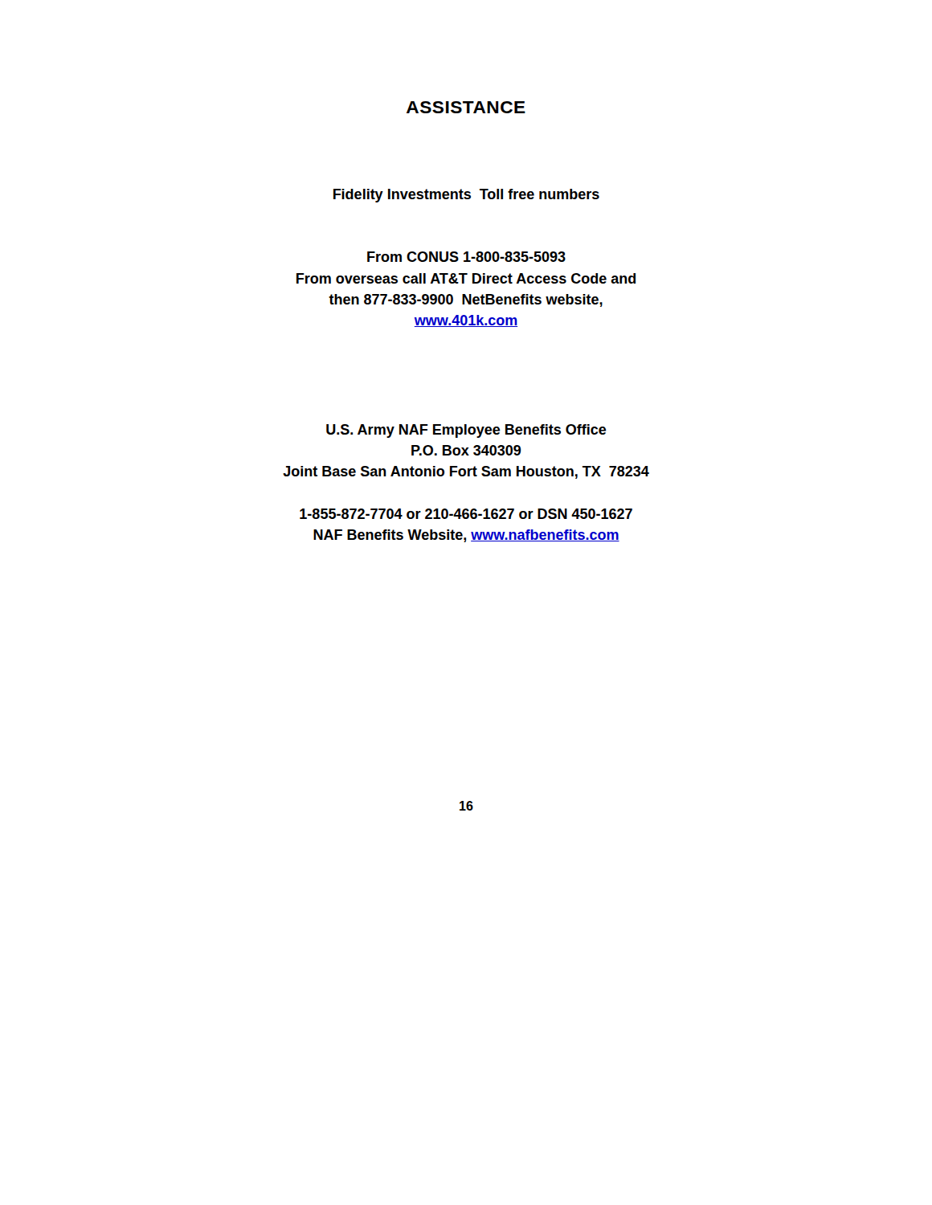ASSISTANCE
Fidelity Investments Toll free numbers
From CONUS 1-800-835-5093
From overseas call AT&T Direct Access Code and
then 877-833-9900 NetBenefits website,
www.401k.com
U.S. Army NAF Employee Benefits Office
P.O. Box 340309
Joint Base San Antonio Fort Sam Houston, TX 78234
1-855-872-7704 or 210-466-1627 or DSN 450-1627
NAF Benefits Website, www.nafbenefits.com
16